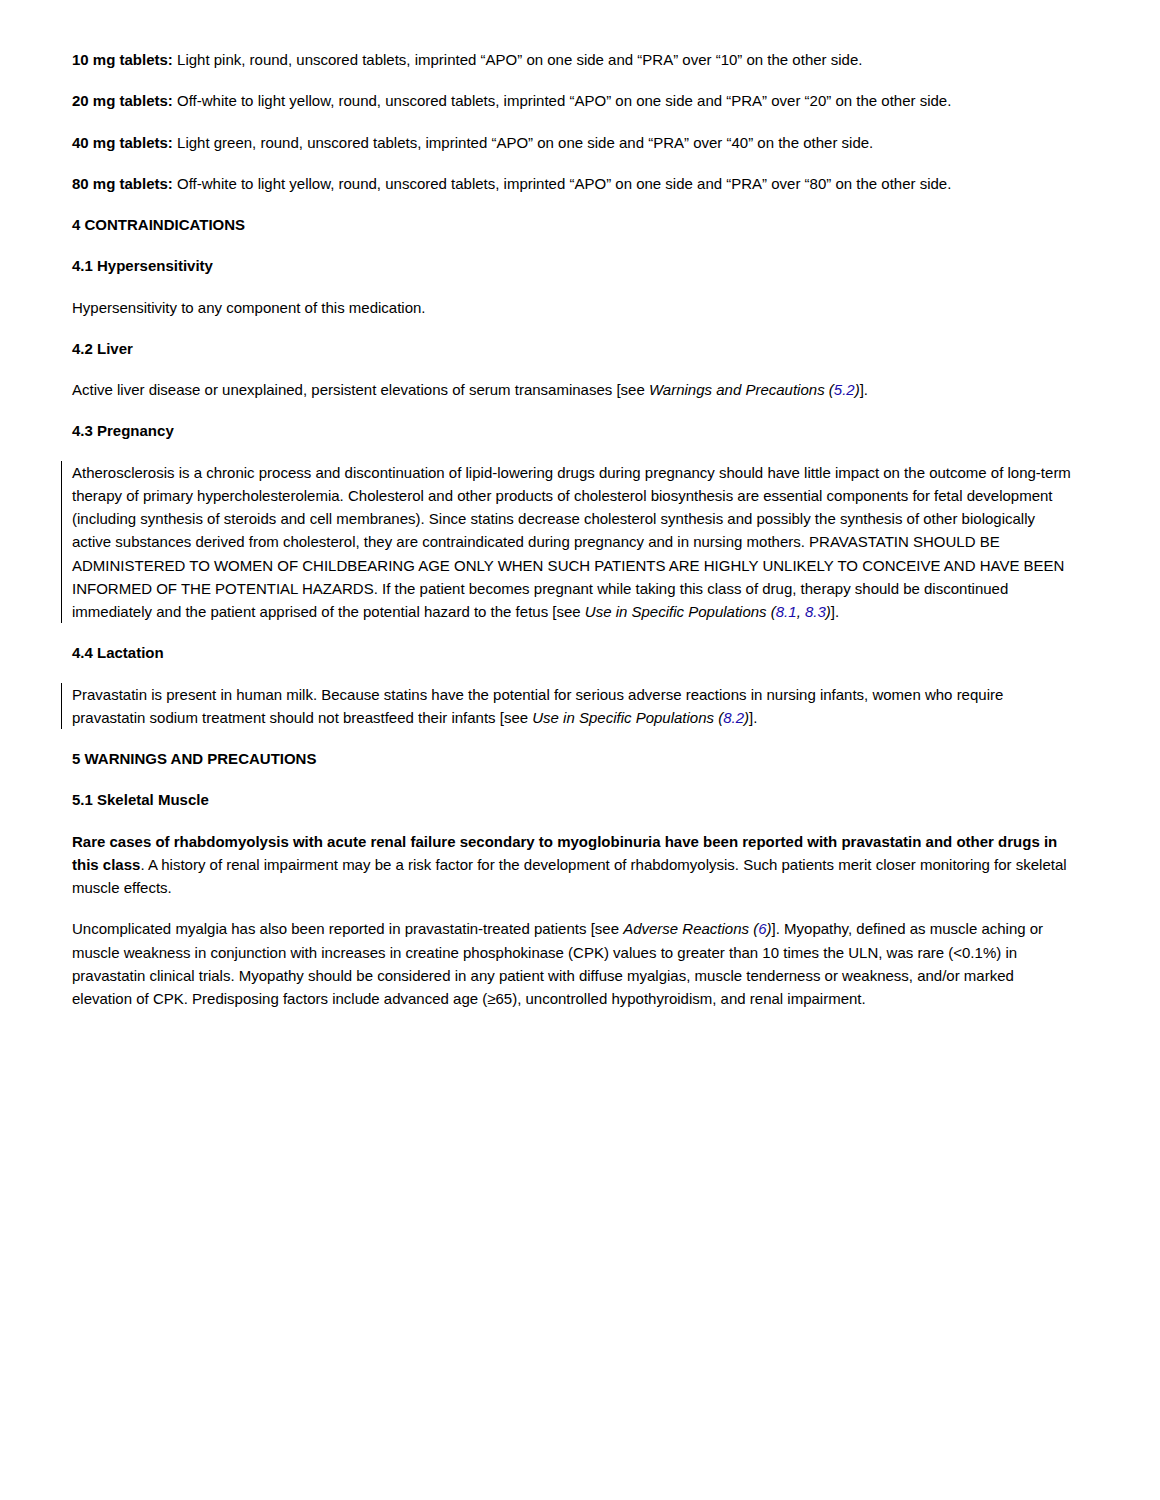10 mg tablets: Light pink, round, unscored tablets, imprinted “APO” on one side and “PRA” over “10” on the other side.
20 mg tablets: Off-white to light yellow, round, unscored tablets, imprinted “APO” on one side and “PRA” over “20” on the other side.
40 mg tablets: Light green, round, unscored tablets, imprinted “APO” on one side and “PRA” over “40” on the other side.
80 mg tablets: Off-white to light yellow, round, unscored tablets, imprinted “APO” on one side and “PRA” over “80” on the other side.
4 CONTRAINDICATIONS
4.1 Hypersensitivity
Hypersensitivity to any component of this medication.
4.2 Liver
Active liver disease or unexplained, persistent elevations of serum transaminases [see Warnings and Precautions (5.2)].
4.3 Pregnancy
Atherosclerosis is a chronic process and discontinuation of lipid-lowering drugs during pregnancy should have little impact on the outcome of long-term therapy of primary hypercholesterolemia. Cholesterol and other products of cholesterol biosynthesis are essential components for fetal development (including synthesis of steroids and cell membranes). Since statins decrease cholesterol synthesis and possibly the synthesis of other biologically active substances derived from cholesterol, they are contraindicated during pregnancy and in nursing mothers. PRAVASTATIN SHOULD BE ADMINISTERED TO WOMEN OF CHILDBEARING AGE ONLY WHEN SUCH PATIENTS ARE HIGHLY UNLIKELY TO CONCEIVE AND HAVE BEEN INFORMED OF THE POTENTIAL HAZARDS. If the patient becomes pregnant while taking this class of drug, therapy should be discontinued immediately and the patient apprised of the potential hazard to the fetus [see Use in Specific Populations (8.1, 8.3)].
4.4 Lactation
Pravastatin is present in human milk. Because statins have the potential for serious adverse reactions in nursing infants, women who require pravastatin sodium treatment should not breastfeed their infants [see Use in Specific Populations (8.2)].
5 WARNINGS AND PRECAUTIONS
5.1 Skeletal Muscle
Rare cases of rhabdomyolysis with acute renal failure secondary to myoglobinuria have been reported with pravastatin and other drugs in this class. A history of renal impairment may be a risk factor for the development of rhabdomyolysis. Such patients merit closer monitoring for skeletal muscle effects.
Uncomplicated myalgia has also been reported in pravastatin-treated patients [see Adverse Reactions (6)]. Myopathy, defined as muscle aching or muscle weakness in conjunction with increases in creatine phosphokinase (CPK) values to greater than 10 times the ULN, was rare (<0.1%) in pravastatin clinical trials. Myopathy should be considered in any patient with diffuse myalgias, muscle tenderness or weakness, and/or marked elevation of CPK. Predisposing factors include advanced age (≥65), uncontrolled hypothyroidism, and renal impairment.